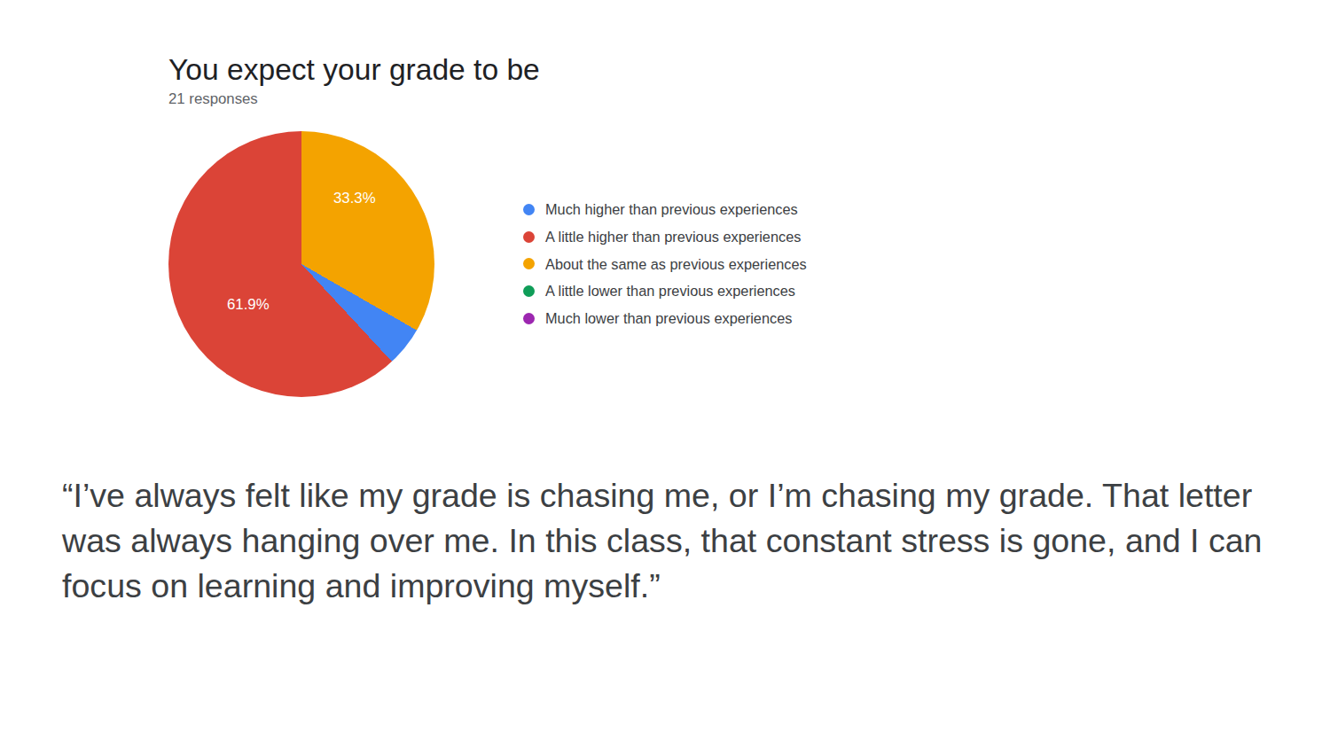You expect your grade to be
21 responses
33.3% 61.9%
Much higher than previous experiences
A little higher than previous experiences
About the same as previous experiences
A little lower than previous experiences
Much lower than previous experiences
“I’ve always felt like my grade is chasing me, or I’m chasing my grade. That letter was always hanging over me. In this class, that constant stress is gone, and I can focus on learning and improving myself.”